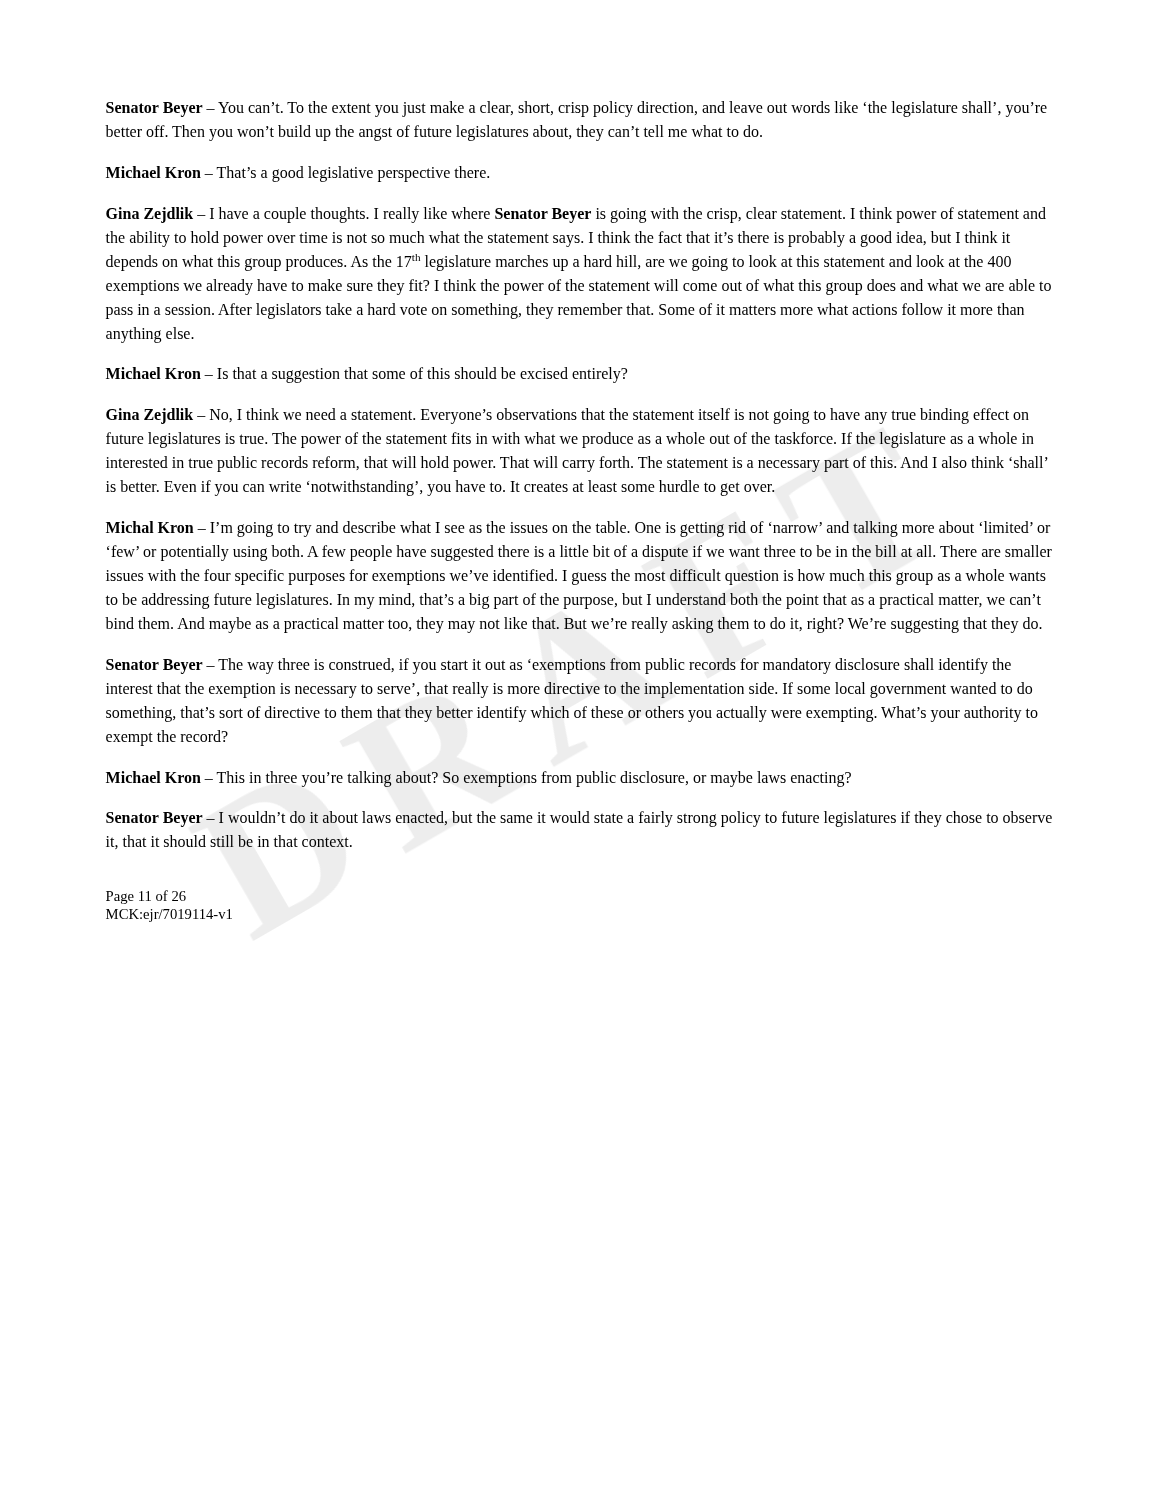DRAFT
Senator Beyer – You can’t. To the extent you just make a clear, short, crisp policy direction, and leave out words like ‘the legislature shall’, you’re better off. Then you won’t build up the angst of future legislatures about, they can’t tell me what to do.
Michael Kron – That’s a good legislative perspective there.
Gina Zejdlik – I have a couple thoughts. I really like where Senator Beyer is going with the crisp, clear statement. I think power of statement and the ability to hold power over time is not so much what the statement says. I think the fact that it’s there is probably a good idea, but I think it depends on what this group produces. As the 17th legislature marches up a hard hill, are we going to look at this statement and look at the 400 exemptions we already have to make sure they fit? I think the power of the statement will come out of what this group does and what we are able to pass in a session. After legislators take a hard vote on something, they remember that. Some of it matters more what actions follow it more than anything else.
Michael Kron – Is that a suggestion that some of this should be excised entirely?
Gina Zejdlik – No, I think we need a statement. Everyone’s observations that the statement itself is not going to have any true binding effect on future legislatures is true. The power of the statement fits in with what we produce as a whole out of the taskforce. If the legislature as a whole in interested in true public records reform, that will hold power. That will carry forth. The statement is a necessary part of this. And I also think ‘shall’ is better. Even if you can write ‘notwithstanding’, you have to. It creates at least some hurdle to get over.
Michal Kron – I’m going to try and describe what I see as the issues on the table. One is getting rid of ‘narrow’ and talking more about ‘limited’ or ‘few’ or potentially using both. A few people have suggested there is a little bit of a dispute if we want three to be in the bill at all. There are smaller issues with the four specific purposes for exemptions we’ve identified. I guess the most difficult question is how much this group as a whole wants to be addressing future legislatures. In my mind, that’s a big part of the purpose, but I understand both the point that as a practical matter, we can’t bind them. And maybe as a practical matter too, they may not like that. But we’re really asking them to do it, right? We’re suggesting that they do.
Senator Beyer – The way three is construed, if you start it out as ‘exemptions from public records for mandatory disclosure shall identify the interest that the exemption is necessary to serve’, that really is more directive to the implementation side. If some local government wanted to do something, that’s sort of directive to them that they better identify which of these or others you actually were exempting. What’s your authority to exempt the record?
Michael Kron – This in three you’re talking about? So exemptions from public disclosure, or maybe laws enacting?
Senator Beyer – I wouldn’t do it about laws enacted, but the same it would state a fairly strong policy to future legislatures if they chose to observe it, that it should still be in that context.
Page 11 of 26
MCK:ejr/7019114-v1